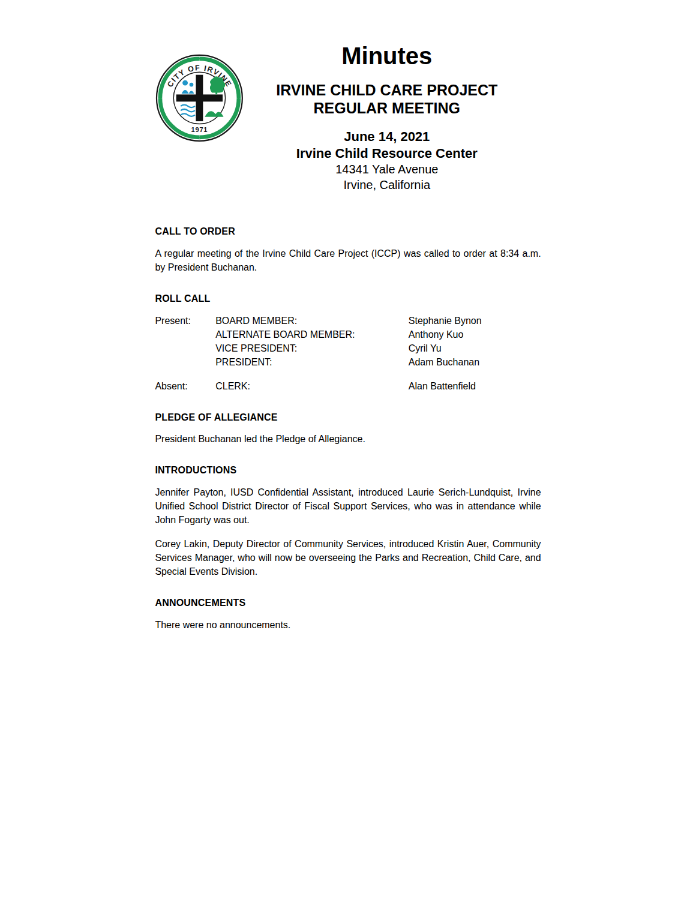CITY OF IRVINE 1971
Minutes
IRVINE CHILD CARE PROJECT
REGULAR MEETING
June 14, 2021
Irvine Child Resource Center
14341 Yale Avenue
Irvine, California
CALL TO ORDER
A regular meeting of the Irvine Child Care Project (ICCP) was called to order at 8:34 a.m. by President Buchanan.
ROLL CALL
| Present: | BOARD MEMBER: | Stephanie Bynon |
| | ALTERNATE BOARD MEMBER: | Anthony Kuo |
| | VICE PRESIDENT: | Cyril Yu |
| | PRESIDENT: | Adam Buchanan |
| Absent: | CLERK: | Alan Battenfield |
PLEDGE OF ALLEGIANCE
President Buchanan led the Pledge of Allegiance.
INTRODUCTIONS
Jennifer Payton, IUSD Confidential Assistant, introduced Laurie Serich-Lundquist, Irvine Unified School District Director of Fiscal Support Services, who was in attendance while John Fogarty was out.
Corey Lakin, Deputy Director of Community Services, introduced Kristin Auer, Community Services Manager, who will now be overseeing the Parks and Recreation, Child Care, and Special Events Division.
ANNOUNCEMENTS
There were no announcements.